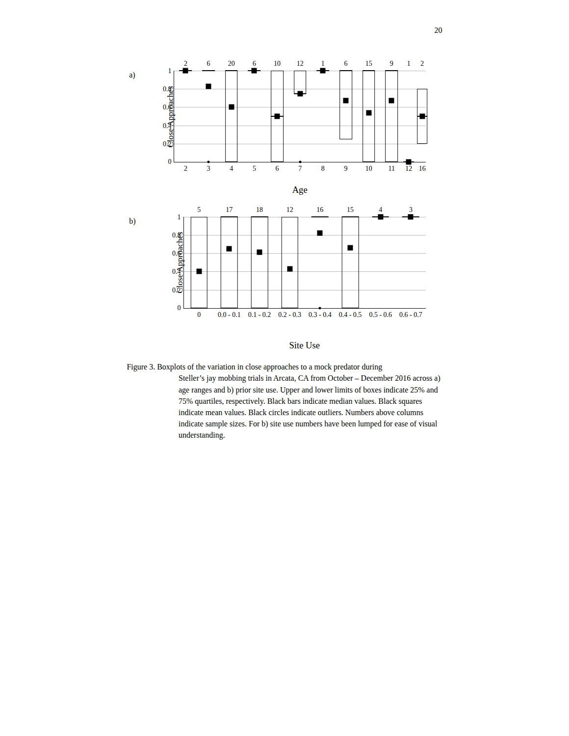20
a)
Close Approaches
1
0.8
0.6
0.4
0.2
0
2
6
20
6
10
12
1
6
15
9
1
2
2
3
4
5
6
7
8
9
10
11
12
16
Age
b)
Close Approaches
1
0.8
0.6
0.4
0.2
0
5
17
18
12
16
15
4
3
0
0.0 - 0.1
0.1 - 0.2
0.2 - 0.3
0.3 - 0.4
0.4 - 0.5
0.5 - 0.6
0.6 - 0.7
Site Use
Figure 3. Boxplots of the variation in close approaches to a mock predator during Steller’s jay mobbing trials in Arcata, CA from October – December 2016 across a) age ranges and b) prior site use. Upper and lower limits of boxes indicate 25% and 75% quartiles, respectively. Black bars indicate median values. Black squares indicate mean values. Black circles indicate outliers. Numbers above columns indicate sample sizes. For b) site use numbers have been lumped for ease of visual understanding.